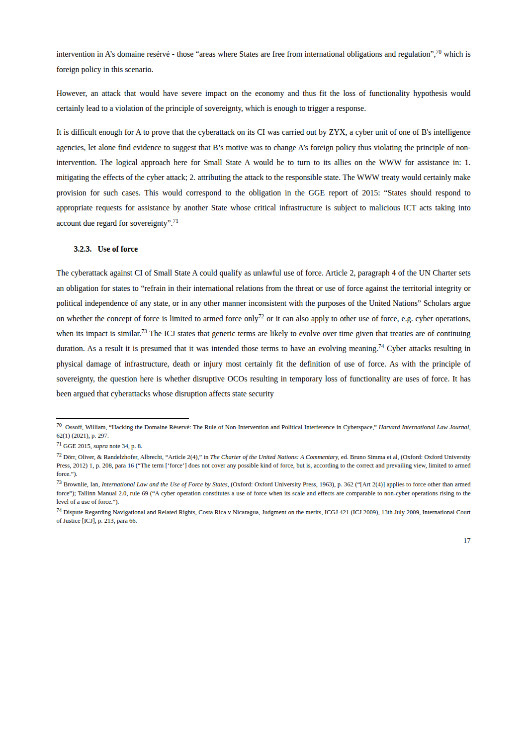intervention in A’s domaine resérvé - those “areas where States are free from international obligations and regulation”,70 which is foreign policy in this scenario.
However, an attack that would have severe impact on the economy and thus fit the loss of functionality hypothesis would certainly lead to a violation of the principle of sovereignty, which is enough to trigger a response.
It is difficult enough for A to prove that the cyberattack on its CI was carried out by ZYX, a cyber unit of one of B's intelligence agencies, let alone find evidence to suggest that B’s motive was to change A’s foreign policy thus violating the principle of non-intervention. The logical approach here for Small State A would be to turn to its allies on the WWW for assistance in: 1. mitigating the effects of the cyber attack; 2. attributing the attack to the responsible state. The WWW treaty would certainly make provision for such cases. This would correspond to the obligation in the GGE report of 2015: “States should respond to appropriate requests for assistance by another State whose critical infrastructure is subject to malicious ICT acts taking into account due regard for sovereignty”.71
3.2.3. Use of force
The cyberattack against CI of Small State A could qualify as unlawful use of force. Article 2, paragraph 4 of the UN Charter sets an obligation for states to “refrain in their international relations from the threat or use of force against the territorial integrity or political independence of any state, or in any other manner inconsistent with the purposes of the United Nations” Scholars argue on whether the concept of force is limited to armed force only72 or it can also apply to other use of force, e.g. cyber operations, when its impact is similar.73 The ICJ states that generic terms are likely to evolve over time given that treaties are of continuing duration. As a result it is presumed that it was intended those terms to have an evolving meaning.74 Cyber attacks resulting in physical damage of infrastructure, death or injury most certainly fit the definition of use of force. As with the principle of sovereignty, the question here is whether disruptive OCOs resulting in temporary loss of functionality are uses of force. It has been argued that cyberattacks whose disruption affects state security
70 Ossoff, William, “Hacking the Domaine Réservé: The Rule of Non-Intervention and Political Interference in Cyberspace,” Harvard International Law Journal, 62(1) (2021), p. 297.
71 GGE 2015, supra note 34, p. 8.
72 Dörr, Oliver, & Randelzhofer, Albrecht, “Article 2(4),” in The Charter of the United Nations: A Commentary, ed. Bruno Simma et al, (Oxford: Oxford University Press, 2012) 1, p. 208, para 16 (“The term [‘force’] does not cover any possible kind of force, but is, according to the correct and prevailing view, limited to armed force.”).
73 Brownlie, Ian, International Law and the Use of Force by States, (Oxford: Oxford University Press, 1963), p. 362 (“[Art 2(4)] applies to force other than armed force”); Tallinn Manual 2.0, rule 69 (“A cyber operation constitutes a use of force when its scale and effects are comparable to non-cyber operations rising to the level of a use of force.”).
74 Dispute Regarding Navigational and Related Rights, Costa Rica v Nicaragua, Judgment on the merits, ICGJ 421 (ICJ 2009), 13th July 2009, International Court of Justice [ICJ], p. 213, para 66.
17